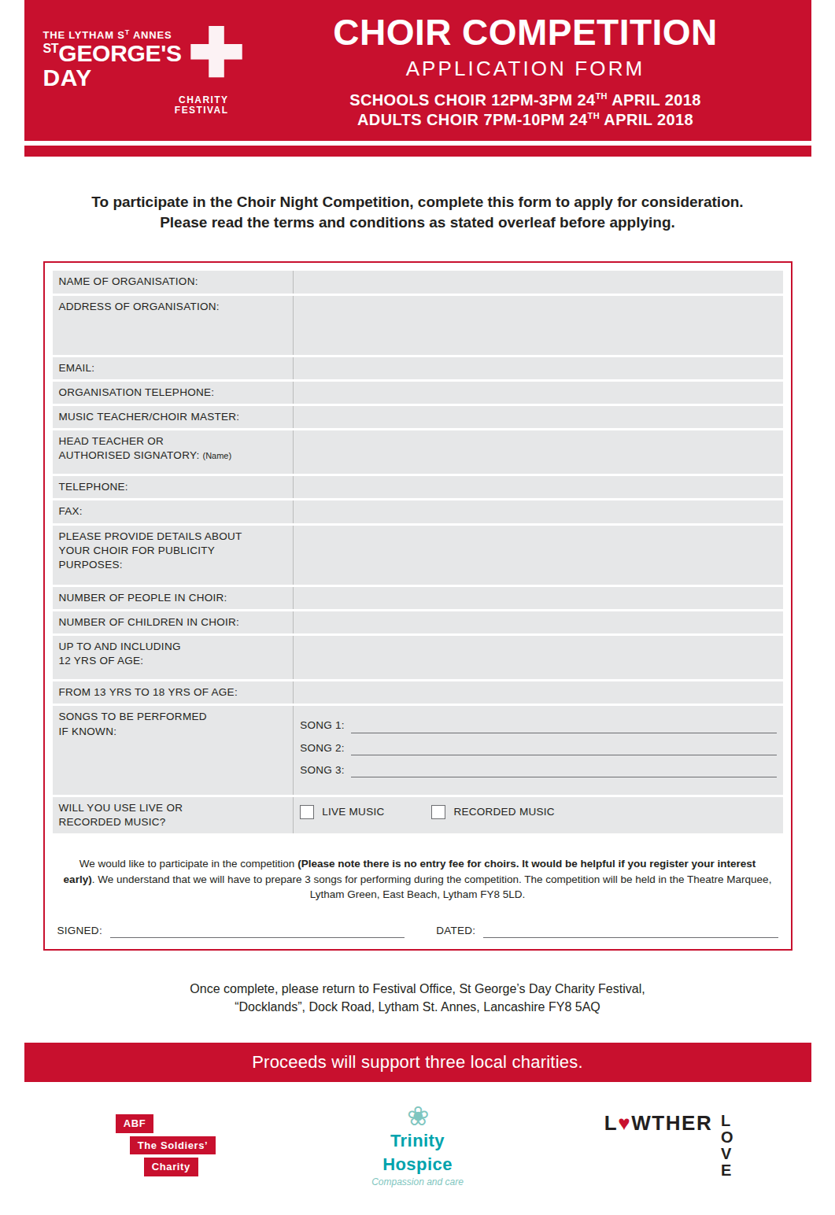The Lytham St Annes
StGeorge's
Day
✚
Charity
Festival
Choir Competition
Application Form
Schools Choir 12pm-3pm 24th April 2018
Adults Choir 7pm-10pm 24th April 2018
To participate in the Choir Night Competition, complete this form to apply for consideration. Please read the terms and conditions as stated overleaf before applying.
| Name of Organisation: | |
| Address of Organisation: | |
| Email: | |
| Organisation Telephone: | |
| Music Teacher/Choir Master: | |
| Head Teacher or Authorised Signatory: (Name) | |
| Telephone: | |
| Fax: | |
| Please provide details about your choir for publicity purposes: | |
| Number of people in choir: | |
| Number of children in choir: | |
| Up to and including 12 yrs of age: | |
| From 13 yrs to 18 yrs of age: | |
| Songs to be performed if known: | Song 1: Song 2: Song 3: |
| Will you use live or recorded music? | Live Music Recorded Music |
We would like to participate in the competition (Please note there is no entry fee for choirs. It would be helpful if you register your interest early). We understand that we will have to prepare 3 songs for performing during the competition. The competition will be held in the Theatre Marquee, Lytham Green, East Beach, Lytham FY8 5LD.
Signed:
Dated:
Once complete, please return to Festival Office, St George’s Day Charity Festival,
“Docklands”, Dock Road, Lytham St. Annes, Lancashire FY8 5AQ
Proceeds will support three local charities.
ABF
The Soldiers’
Charity
❀
Trinity
Hospice
Compassion and care
L♥WTHER L
O
V
E